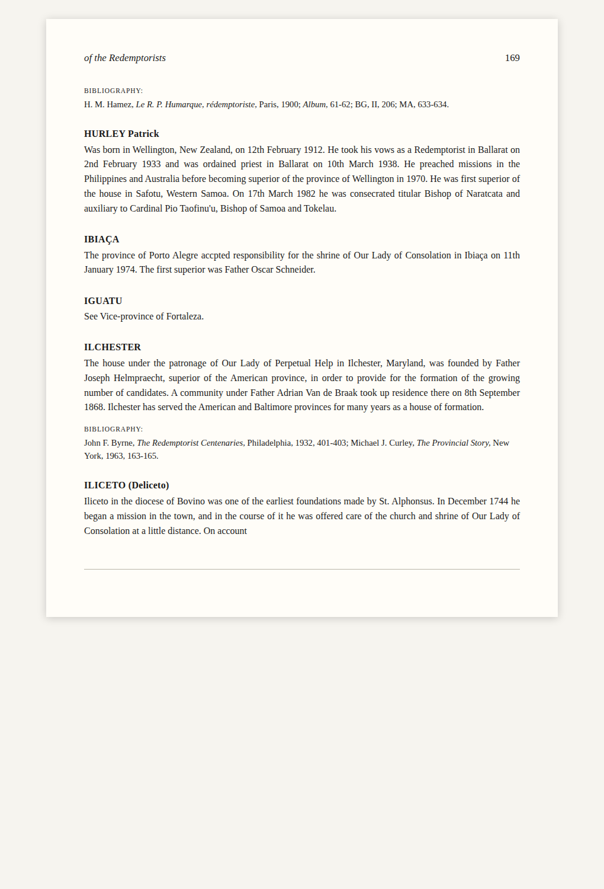of the Redemptorists 169
Bibliography:
H. M. Hamez, Le R. P. Humarque, rédemptoriste, Paris, 1900; Album, 61-62; BG, II, 206; MA, 633-634.
HURLEY Patrick
Was born in Wellington, New Zealand, on 12th February 1912. He took his vows as a Redemptorist in Ballarat on 2nd February 1933 and was ordained priest in Ballarat on 10th March 1938. He preached missions in the Philippines and Australia before becoming superior of the province of Wellington in 1970. He was first superior of the house in Safotu, Western Samoa. On 17th March 1982 he was consecrated titular Bishop of Naratcata and auxiliary to Cardinal Pio Taofinu'u, Bishop of Samoa and Tokelau.
IBIAÇA
The province of Porto Alegre accpted responsibility for the shrine of Our Lady of Consolation in Ibiaça on 11th January 1974. The first superior was Father Oscar Schneider.
IGUATU
See Vice-province of Fortaleza.
ILCHESTER
The house under the patronage of Our Lady of Perpetual Help in Ilchester, Maryland, was founded by Father Joseph Helmpraecht, superior of the American province, in order to provide for the formation of the growing number of candidates. A community under Father Adrian Van de Braak took up residence there on 8th September 1868. Ilchester has served the American and Baltimore provinces for many years as a house of formation.
Bibliography:
John F. Byrne, The Redemptorist Centenaries, Philadelphia, 1932, 401-403; Michael J. Curley, The Provincial Story, New York, 1963, 163-165.
ILICETO (Deliceto)
Iliceto in the diocese of Bovino was one of the earliest foundations made by St. Alphonsus. In December 1744 he began a mission in the town, and in the course of it he was offered care of the church and shrine of Our Lady of Consolation at a little distance. On account